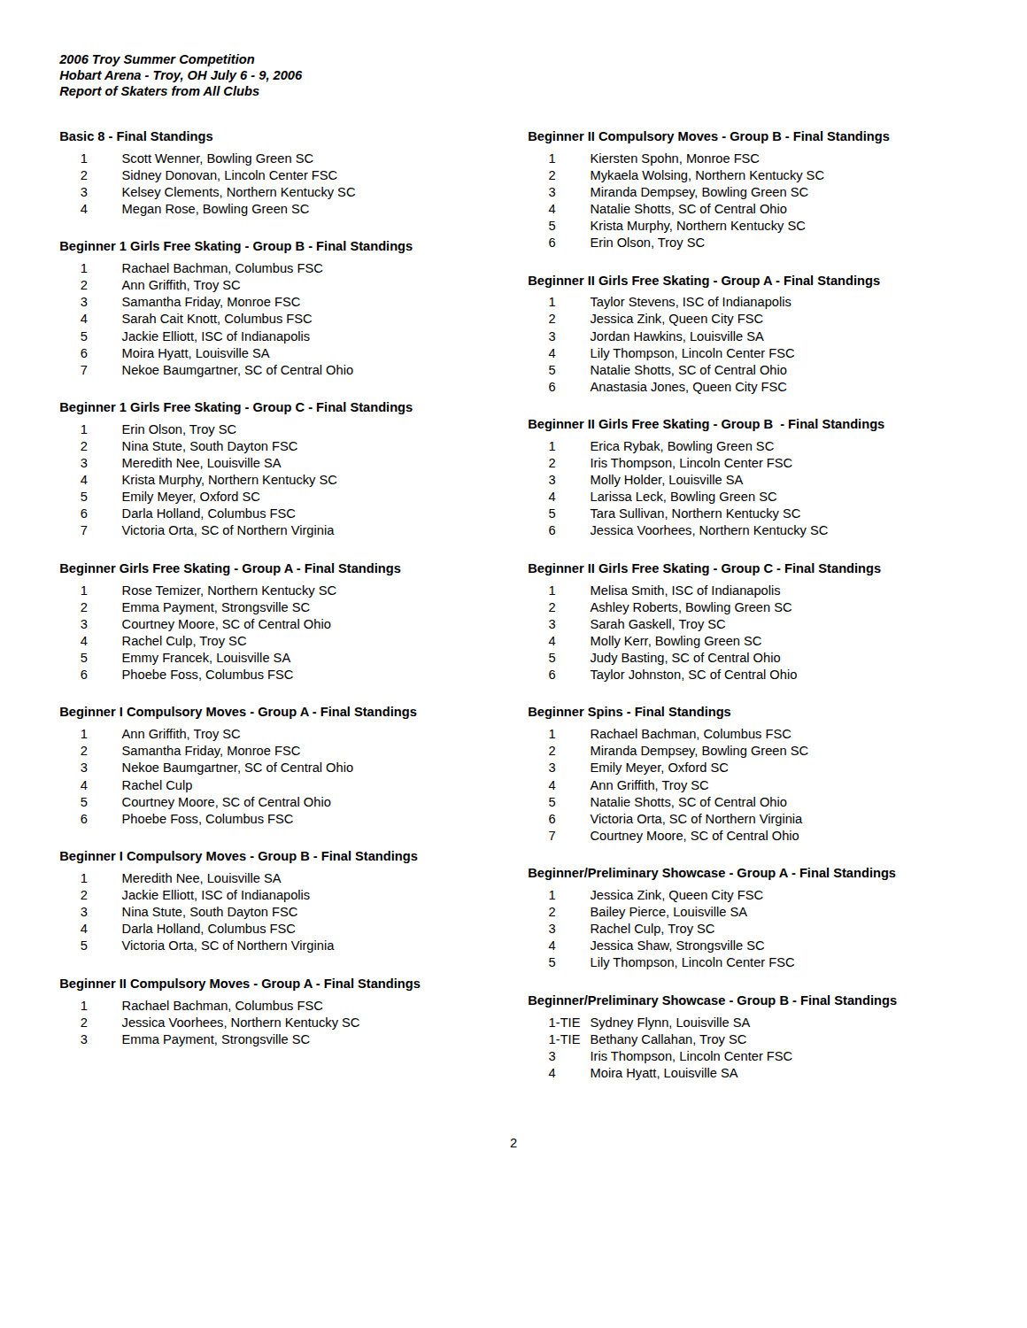2006 Troy Summer Competition
Hobart Arena - Troy, OH July 6 - 9, 2006
Report of Skaters from All Clubs
Basic 8 - Final Standings
| 1 | Scott Wenner, Bowling Green SC |
| 2 | Sidney Donovan, Lincoln Center FSC |
| 3 | Kelsey Clements, Northern Kentucky SC |
| 4 | Megan Rose, Bowling Green SC |
Beginner 1 Girls Free Skating - Group B - Final Standings
| 1 | Rachael Bachman, Columbus FSC |
| 2 | Ann Griffith, Troy SC |
| 3 | Samantha Friday, Monroe FSC |
| 4 | Sarah Cait Knott, Columbus FSC |
| 5 | Jackie Elliott, ISC of Indianapolis |
| 6 | Moira Hyatt, Louisville SA |
| 7 | Nekoe Baumgartner, SC of Central Ohio |
Beginner 1 Girls Free Skating - Group C - Final Standings
| 1 | Erin Olson, Troy SC |
| 2 | Nina Stute, South Dayton FSC |
| 3 | Meredith Nee, Louisville SA |
| 4 | Krista Murphy, Northern Kentucky SC |
| 5 | Emily Meyer, Oxford SC |
| 6 | Darla Holland, Columbus FSC |
| 7 | Victoria Orta, SC of Northern Virginia |
Beginner Girls Free Skating - Group A - Final Standings
| 1 | Rose Temizer, Northern Kentucky SC |
| 2 | Emma Payment, Strongsville SC |
| 3 | Courtney Moore, SC of Central Ohio |
| 4 | Rachel Culp, Troy SC |
| 5 | Emmy Francek, Louisville SA |
| 6 | Phoebe Foss, Columbus FSC |
Beginner I Compulsory Moves - Group A - Final Standings
| 1 | Ann Griffith, Troy SC |
| 2 | Samantha Friday, Monroe FSC |
| 3 | Nekoe Baumgartner, SC of Central Ohio |
| 4 | Rachel Culp |
| 5 | Courtney Moore, SC of Central Ohio |
| 6 | Phoebe Foss, Columbus FSC |
Beginner I Compulsory Moves - Group B - Final Standings
| 1 | Meredith Nee, Louisville SA |
| 2 | Jackie Elliott, ISC of Indianapolis |
| 3 | Nina Stute, South Dayton FSC |
| 4 | Darla Holland, Columbus FSC |
| 5 | Victoria Orta, SC of Northern Virginia |
Beginner II Compulsory Moves - Group A - Final Standings
| 1 | Rachael Bachman, Columbus FSC |
| 2 | Jessica Voorhees, Northern Kentucky SC |
| 3 | Emma Payment, Strongsville SC |
Beginner II Compulsory Moves - Group B - Final Standings
| 1 | Kiersten Spohn, Monroe FSC |
| 2 | Mykaela Wolsing, Northern Kentucky SC |
| 3 | Miranda Dempsey, Bowling Green SC |
| 4 | Natalie Shotts, SC of Central Ohio |
| 5 | Krista Murphy, Northern Kentucky SC |
| 6 | Erin Olson, Troy SC |
Beginner II Girls Free Skating - Group A - Final Standings
| 1 | Taylor Stevens, ISC of Indianapolis |
| 2 | Jessica Zink, Queen City FSC |
| 3 | Jordan Hawkins, Louisville SA |
| 4 | Lily Thompson, Lincoln Center FSC |
| 5 | Natalie Shotts, SC of Central Ohio |
| 6 | Anastasia Jones, Queen City FSC |
Beginner II Girls Free Skating - Group B - Final Standings
| 1 | Erica Rybak, Bowling Green SC |
| 2 | Iris Thompson, Lincoln Center FSC |
| 3 | Molly Holder, Louisville SA |
| 4 | Larissa Leck, Bowling Green SC |
| 5 | Tara Sullivan, Northern Kentucky SC |
| 6 | Jessica Voorhees, Northern Kentucky SC |
Beginner II Girls Free Skating - Group C - Final Standings
| 1 | Melisa Smith, ISC of Indianapolis |
| 2 | Ashley Roberts, Bowling Green SC |
| 3 | Sarah Gaskell, Troy SC |
| 4 | Molly Kerr, Bowling Green SC |
| 5 | Judy Basting, SC of Central Ohio |
| 6 | Taylor Johnston, SC of Central Ohio |
Beginner Spins - Final Standings
| 1 | Rachael Bachman, Columbus FSC |
| 2 | Miranda Dempsey, Bowling Green SC |
| 3 | Emily Meyer, Oxford SC |
| 4 | Ann Griffith, Troy SC |
| 5 | Natalie Shotts, SC of Central Ohio |
| 6 | Victoria Orta, SC of Northern Virginia |
| 7 | Courtney Moore, SC of Central Ohio |
Beginner/Preliminary Showcase - Group A - Final Standings
| 1 | Jessica Zink, Queen City FSC |
| 2 | Bailey Pierce, Louisville SA |
| 3 | Rachel Culp, Troy SC |
| 4 | Jessica Shaw, Strongsville SC |
| 5 | Lily Thompson, Lincoln Center FSC |
Beginner/Preliminary Showcase - Group B - Final Standings
| 1-TIE | Sydney Flynn, Louisville SA |
| 1-TIE | Bethany Callahan, Troy SC |
| 3 | Iris Thompson, Lincoln Center FSC |
| 4 | Moira Hyatt, Louisville SA |
2